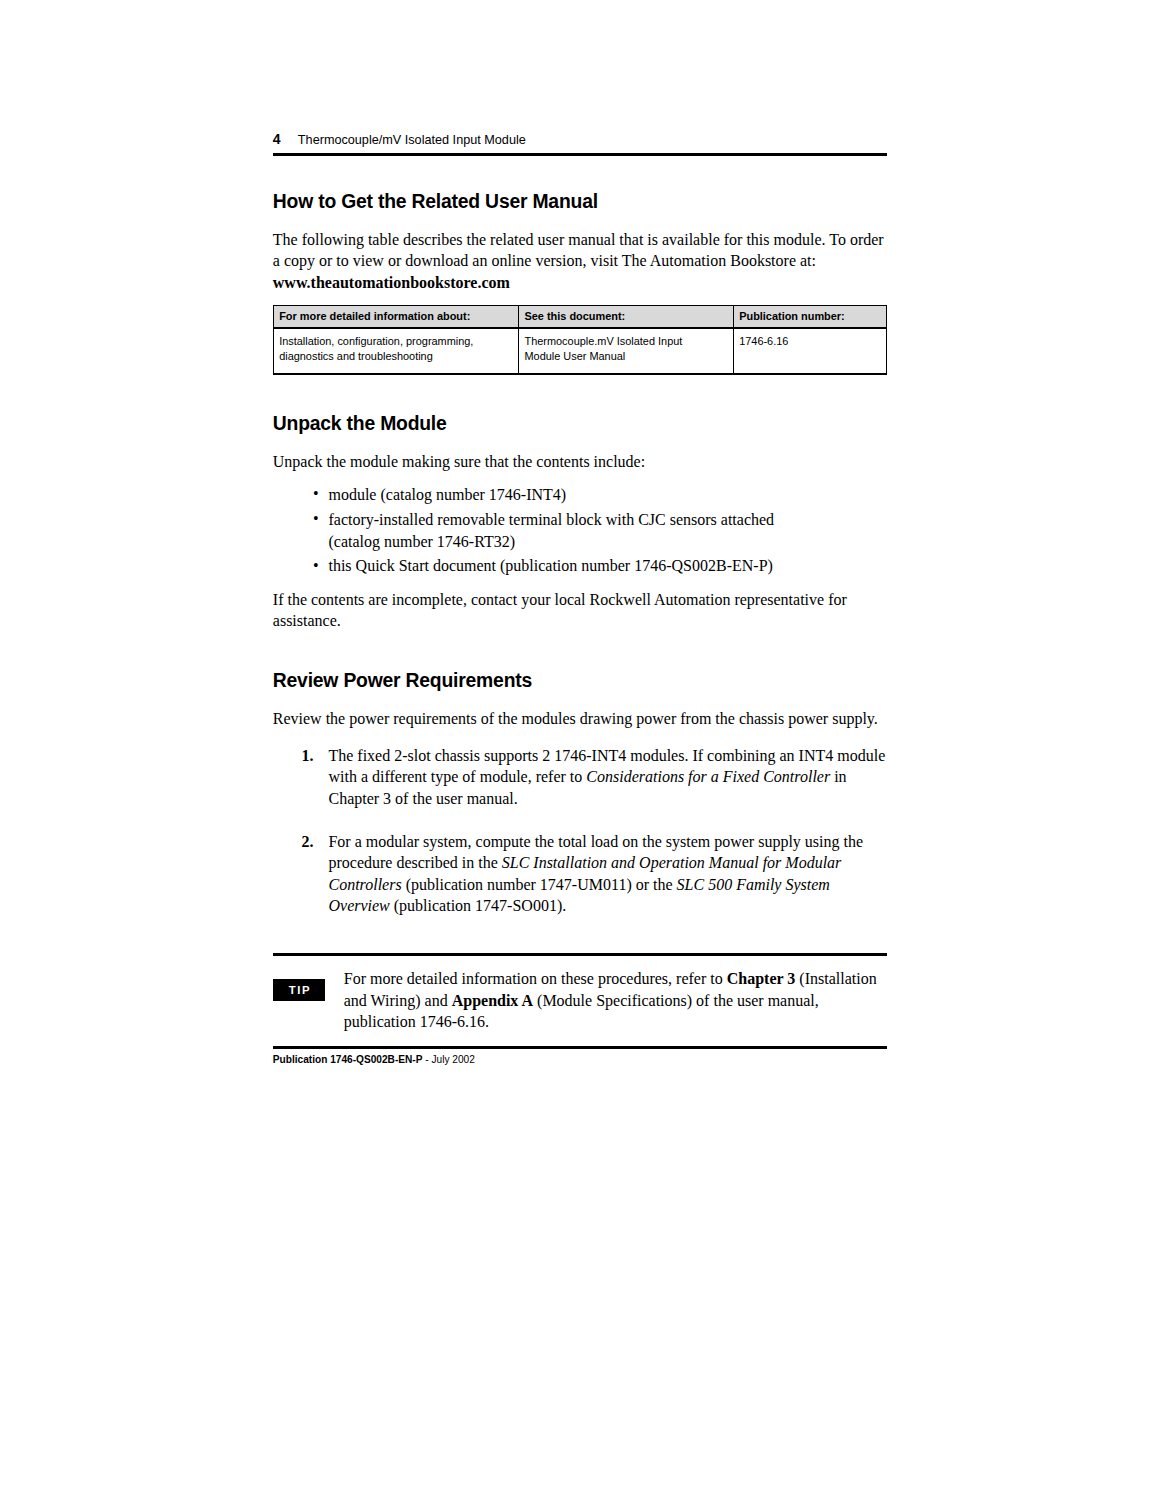4 Thermocouple/mV Isolated Input Module
How to Get the Related User Manual
The following table describes the related user manual that is available for this module. To order a copy or to view or download an online version, visit The Automation Bookstore at: www.theautomationbookstore.com
| For more detailed information about: | See this document: | Publication number: |
| --- | --- | --- |
| Installation, configuration, programming, diagnostics and troubleshooting | Thermocouple.mV Isolated Input Module User Manual | 1746-6.16 |
Unpack the Module
Unpack the module making sure that the contents include:
module (catalog number 1746-INT4)
factory-installed removable terminal block with CJC sensors attached
(catalog number 1746-RT32)
this Quick Start document (publication number 1746-QS002B-EN-P)
If the contents are incomplete, contact your local Rockwell Automation representative for assistance.
Review Power Requirements
Review the power requirements of the modules drawing power from the chassis power supply.
The fixed 2-slot chassis supports 2 1746-INT4 modules. If combining an INT4 module with a different type of module, refer to Considerations for a Fixed Controller in Chapter 3 of the user manual.
For a modular system, compute the total load on the system power supply using the procedure described in the SLC Installation and Operation Manual for Modular Controllers (publication number 1747-UM011) or the SLC 500 Family System Overview (publication 1747-SO001).
TIP
For more detailed information on these procedures, refer to Chapter 3 (Installation and Wiring) and Appendix A (Module Specifications) of the user manual, publication 1746-6.16.
Publication 1746-QS002B-EN-P - July 2002